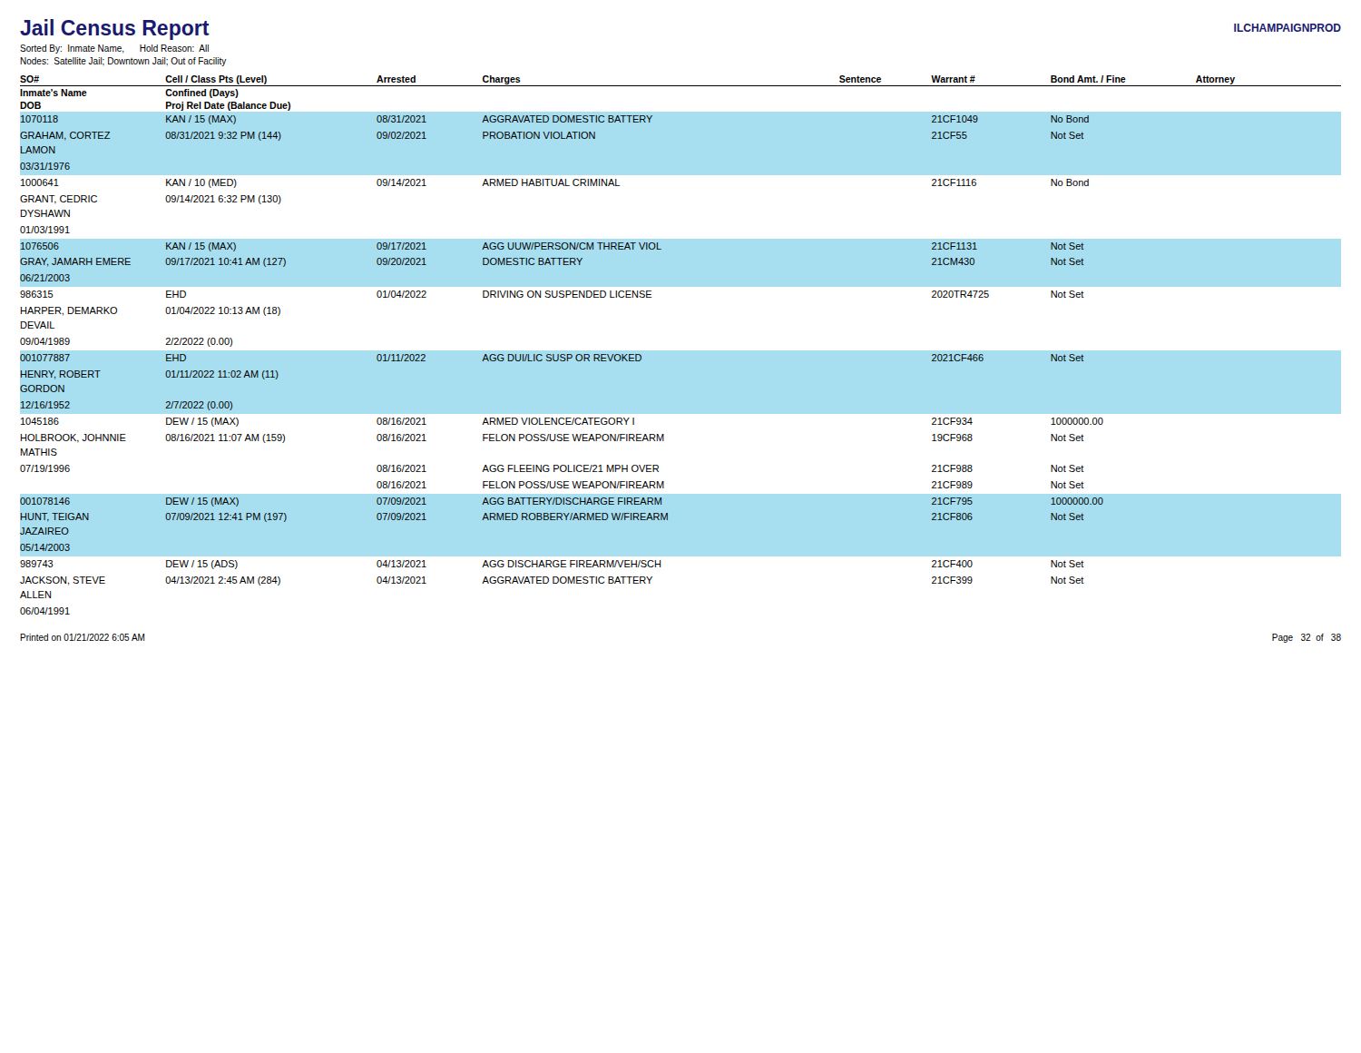ILCHAMPAIGNPROD
Jail Census Report
Sorted By: Inmate Name, Hold Reason: All
Nodes: Satellite Jail; Downtown Jail; Out of Facility
| SO# | Cell / Class Pts (Level) | Arrested | Charges | Sentence | Warrant # | Bond Amt. / Fine | Attorney |
| --- | --- | --- | --- | --- | --- | --- | --- |
| Inmate's Name | Confined (Days) | | | | | | |
| DOB | Proj Rel Date (Balance Due) | | | | | | |
| 1070118 | KAN / 15 (MAX) | 08/31/2021 | AGGRAVATED DOMESTIC BATTERY | | 21CF1049 | No Bond | |
| GRAHAM, CORTEZ LAMON | 08/31/2021 9:32 PM (144) | 09/02/2021 | PROBATION VIOLATION | | 21CF55 | Not Set | |
| 03/31/1976 | | | | | | | |
| 1000641 | KAN / 10 (MED) | 09/14/2021 | ARMED HABITUAL CRIMINAL | | 21CF1116 | No Bond | |
| GRANT, CEDRIC DYSHAWN | 09/14/2021 6:32 PM (130) | | | | | | |
| 01/03/1991 | | | | | | | |
| 1076506 | KAN / 15 (MAX) | 09/17/2021 | AGG UUW/PERSON/CM THREAT VIOL | | 21CF1131 | Not Set | |
| GRAY, JAMARH EMERE | 09/17/2021 10:41 AM (127) | 09/20/2021 | DOMESTIC BATTERY | | 21CM430 | Not Set | |
| 06/21/2003 | | | | | | | |
| 986315 | EHD | 01/04/2022 | DRIVING ON SUSPENDED LICENSE | | 2020TR4725 | Not Set | |
| HARPER, DEMARKO DEVAIL | 01/04/2022 10:13 AM (18) | | | | | | |
| 09/04/1989 | 2/2/2022 (0.00) | | | | | | |
| 001077887 | EHD | 01/11/2022 | AGG DUI/LIC SUSP OR REVOKED | | 2021CF466 | Not Set | |
| HENRY, ROBERT GORDON | 01/11/2022 11:02 AM (11) | | | | | | |
| 12/16/1952 | 2/7/2022 (0.00) | | | | | | |
| 1045186 | DEW / 15 (MAX) | 08/16/2021 | ARMED VIOLENCE/CATEGORY I | | 21CF934 | 1000000.00 | |
| HOLBROOK, JOHNNIE MATHIS | 08/16/2021 11:07 AM (159) | 08/16/2021 | FELON POSS/USE WEAPON/FIREARM | | 19CF968 | Not Set | |
| 07/19/1996 | | 08/16/2021 | AGG FLEEING POLICE/21 MPH OVER | | 21CF988 | Not Set | |
| | | 08/16/2021 | FELON POSS/USE WEAPON/FIREARM | | 21CF989 | Not Set | |
| 001078146 | DEW / 15 (MAX) | 07/09/2021 | AGG BATTERY/DISCHARGE FIREARM | | 21CF795 | 1000000.00 | |
| HUNT, TEIGAN JAZAIREO | 07/09/2021 12:41 PM (197) | 07/09/2021 | ARMED ROBBERY/ARMED W/FIREARM | | 21CF806 | Not Set | |
| 05/14/2003 | | | | | | | |
| 989743 | DEW / 15 (ADS) | 04/13/2021 | AGG DISCHARGE FIREARM/VEH/SCH | | 21CF400 | Not Set | |
| JACKSON, STEVE ALLEN | 04/13/2021 2:45 AM (284) | 04/13/2021 | AGGRAVATED DOMESTIC BATTERY | | 21CF399 | Not Set | |
| 06/04/1991 | | | | | | | |
Printed on 01/21/2022 6:05 AM Page 32 of 38